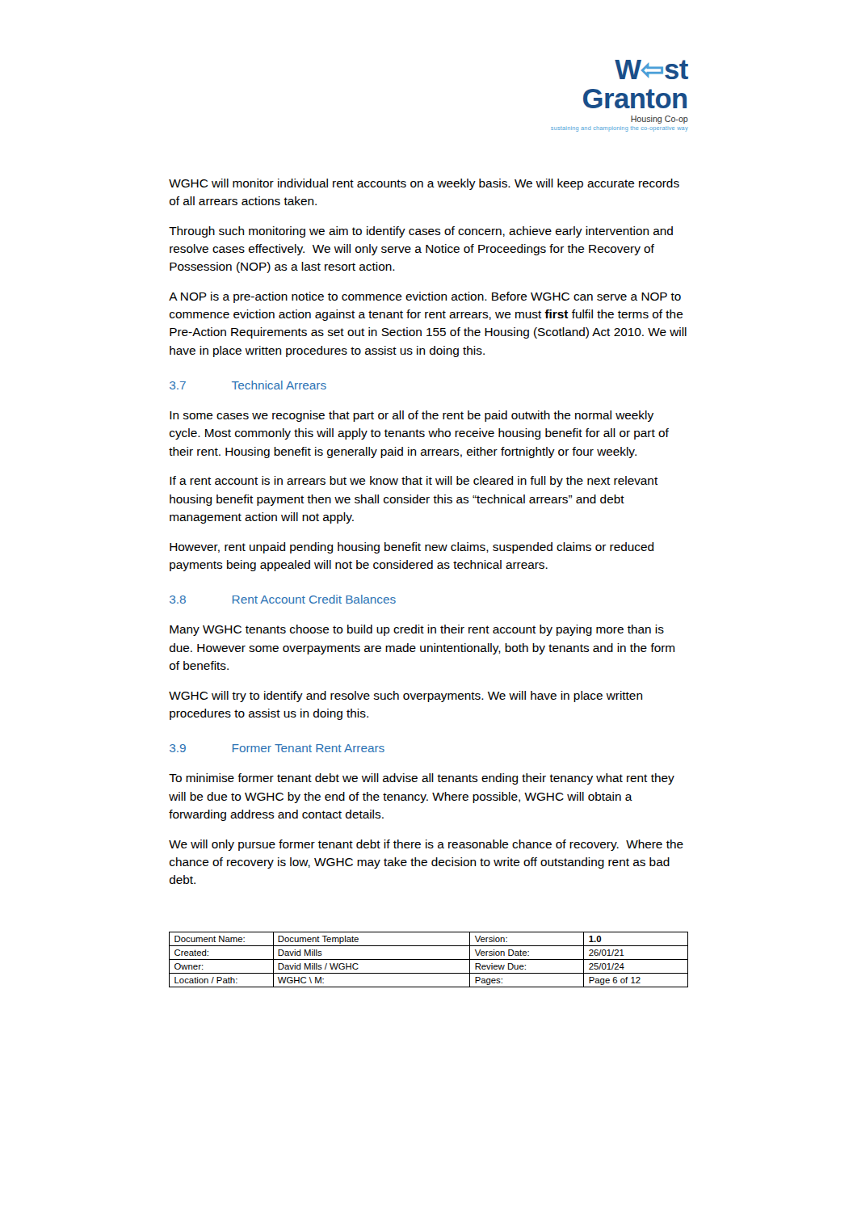W⇦st
Granton
Housing Co-op
sustaining and championing the co-operative way
WGHC will monitor individual rent accounts on a weekly basis. We will keep accurate records of all arrears actions taken.
Through such monitoring we aim to identify cases of concern, achieve early intervention and resolve cases effectively. We will only serve a Notice of Proceedings for the Recovery of Possession (NOP) as a last resort action.
A NOP is a pre-action notice to commence eviction action. Before WGHC can serve a NOP to commence eviction action against a tenant for rent arrears, we must first fulfil the terms of the Pre-Action Requirements as set out in Section 155 of the Housing (Scotland) Act 2010. We will have in place written procedures to assist us in doing this.
3.7 Technical Arrears
In some cases we recognise that part or all of the rent be paid outwith the normal weekly cycle. Most commonly this will apply to tenants who receive housing benefit for all or part of their rent. Housing benefit is generally paid in arrears, either fortnightly or four weekly.
If a rent account is in arrears but we know that it will be cleared in full by the next relevant housing benefit payment then we shall consider this as “technical arrears” and debt management action will not apply.
However, rent unpaid pending housing benefit new claims, suspended claims or reduced payments being appealed will not be considered as technical arrears.
3.8 Rent Account Credit Balances
Many WGHC tenants choose to build up credit in their rent account by paying more than is due. However some overpayments are made unintentionally, both by tenants and in the form of benefits.
WGHC will try to identify and resolve such overpayments. We will have in place written procedures to assist us in doing this.
3.9 Former Tenant Rent Arrears
To minimise former tenant debt we will advise all tenants ending their tenancy what rent they will be due to WGHC by the end of the tenancy. Where possible, WGHC will obtain a forwarding address and contact details.
We will only pursue former tenant debt if there is a reasonable chance of recovery. Where the chance of recovery is low, WGHC may take the decision to write off outstanding rent as bad debt.
| Document Name: | Document Template | Version: | 1.0 |
| Created: | David Mills | Version Date: | 26/01/21 |
| Owner: | David Mills / WGHC | Review Due: | 25/01/24 |
| Location / Path: | WGHC \ M: | Pages: | Page 6 of 12 |